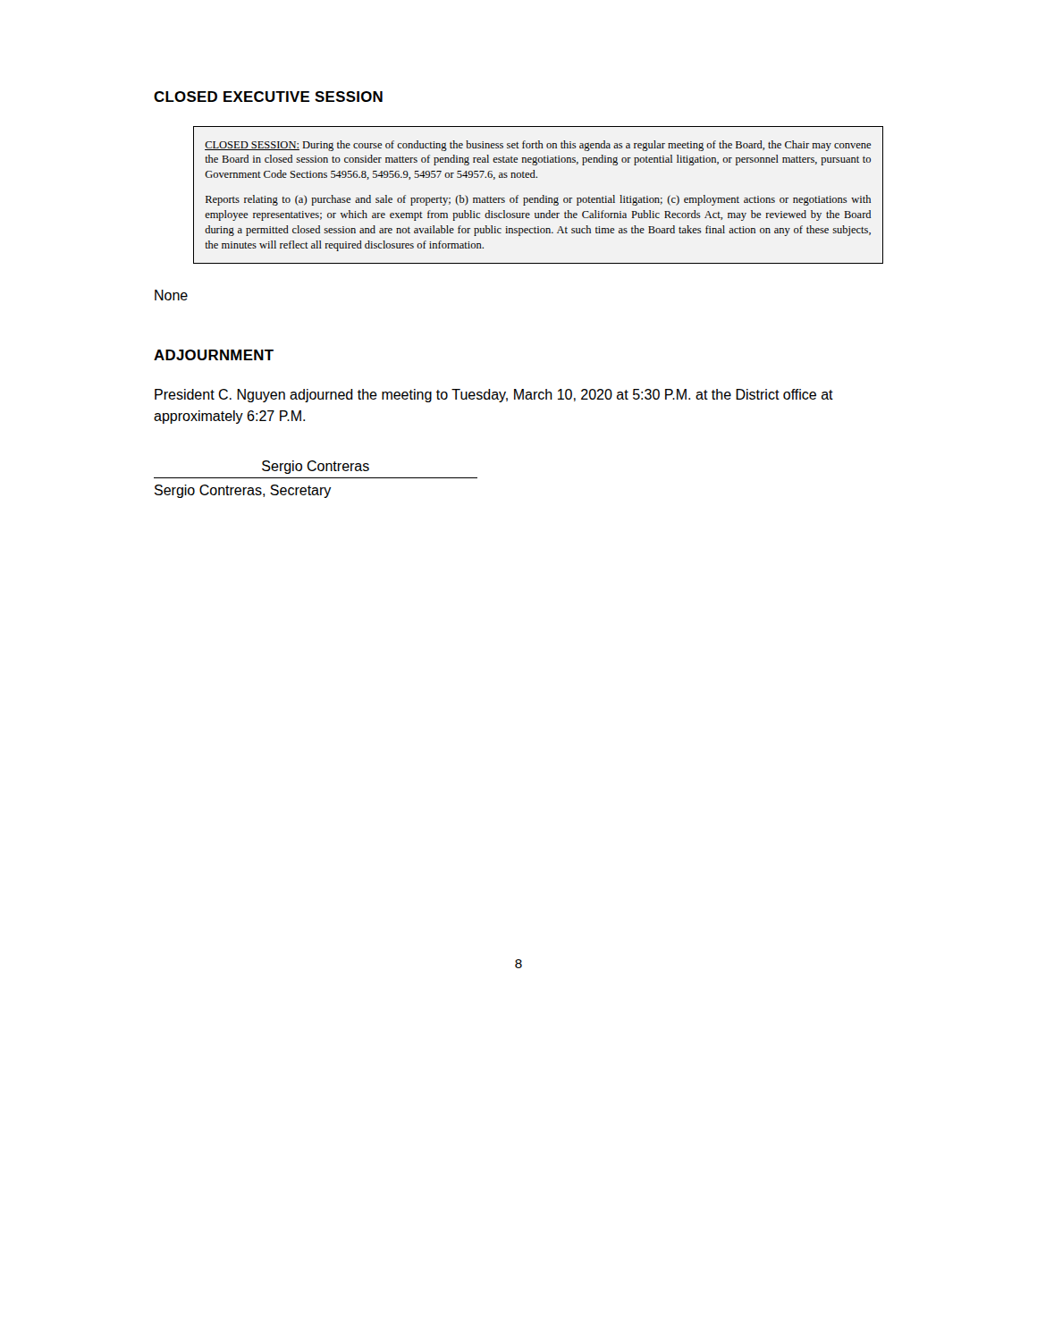CLOSED EXECUTIVE SESSION
CLOSED SESSION: During the course of conducting the business set forth on this agenda as a regular meeting of the Board, the Chair may convene the Board in closed session to consider matters of pending real estate negotiations, pending or potential litigation, or personnel matters, pursuant to Government Code Sections 54956.8, 54956.9, 54957 or 54957.6, as noted.
Reports relating to (a) purchase and sale of property; (b) matters of pending or potential litigation; (c) employment actions or negotiations with employee representatives; or which are exempt from public disclosure under the California Public Records Act, may be reviewed by the Board during a permitted closed session and are not available for public inspection. At such time as the Board takes final action on any of these subjects, the minutes will reflect all required disclosures of information.
None
ADJOURNMENT
President C. Nguyen adjourned the meeting to Tuesday, March 10, 2020 at 5:30 P.M. at the District office at approximately 6:27 P.M.
Sergio Contreras
Sergio Contreras, Secretary
8